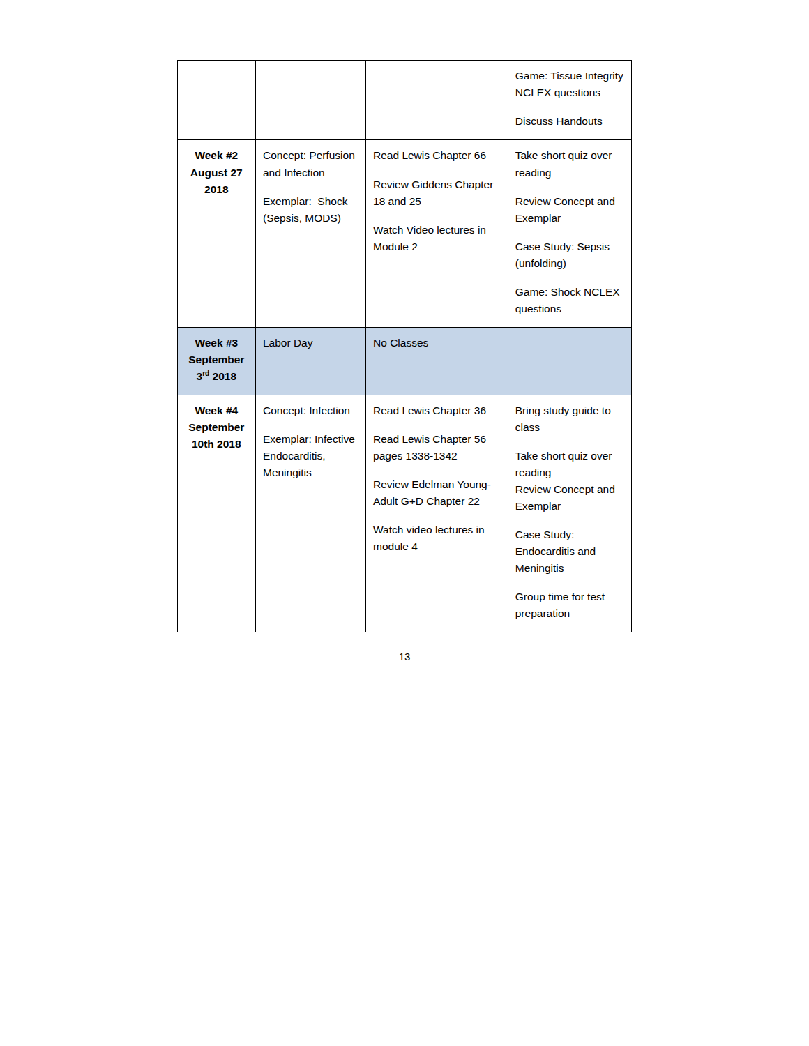| | | | Game: Tissue Integrity NCLEX questions Discuss Handouts |
| Week #2 August 27 2018 | Concept: Perfusion and Infection Exemplar: Shock (Sepsis, MODS) | Read Lewis Chapter 66 Review Giddens Chapter 18 and 25 Watch Video lectures in Module 2 | Take short quiz over reading Review Concept and Exemplar Case Study: Sepsis (unfolding) Game: Shock NCLEX questions |
| Week #3 September 3 rd 2018 | Labor Day | No Classes | |
| Week #4 September 10th 2018 | Concept: Infection Exemplar: Infective Endocarditis, Meningitis | Read Lewis Chapter 36 Read Lewis Chapter 56 pages 1338-1342 Review Edelman Young- Adult G+D Chapter 22 Watch video lectures in module 4 | Bring study guide to class Take short quiz over reading Review Concept and Exemplar Case Study: Endocarditis and Meningitis Group time for test preparation |
13